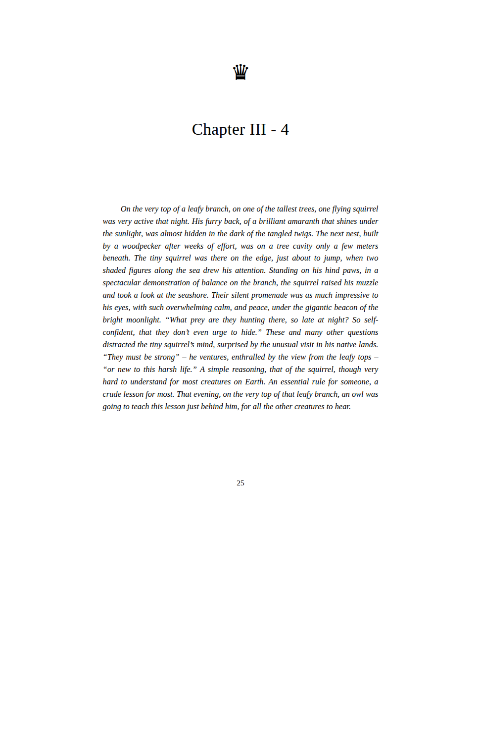♛
Chapter III - 4
On the very top of a leafy branch, on one of the tallest trees, one flying squirrel was very active that night. His furry back, of a brilliant amaranth that shines under the sunlight, was almost hidden in the dark of the tangled twigs. The next nest, built by a woodpecker after weeks of effort, was on a tree cavity only a few meters beneath. The tiny squirrel was there on the edge, just about to jump, when two shaded figures along the sea drew his attention. Standing on his hind paws, in a spectacular demonstration of balance on the branch, the squirrel raised his muzzle and took a look at the seashore. Their silent promenade was as much impressive to his eyes, with such overwhelming calm, and peace, under the gigantic beacon of the bright moonlight. “What prey are they hunting there, so late at night? So self-confident, that they don’t even urge to hide.” These and many other questions distracted the tiny squirrel’s mind, surprised by the unusual visit in his native lands. “They must be strong” – he ventures, enthralled by the view from the leafy tops – “or new to this harsh life.” A simple reasoning, that of the squirrel, though very hard to understand for most creatures on Earth. An essential rule for someone, a crude lesson for most. That evening, on the very top of that leafy branch, an owl was going to teach this lesson just behind him, for all the other creatures to hear.
25